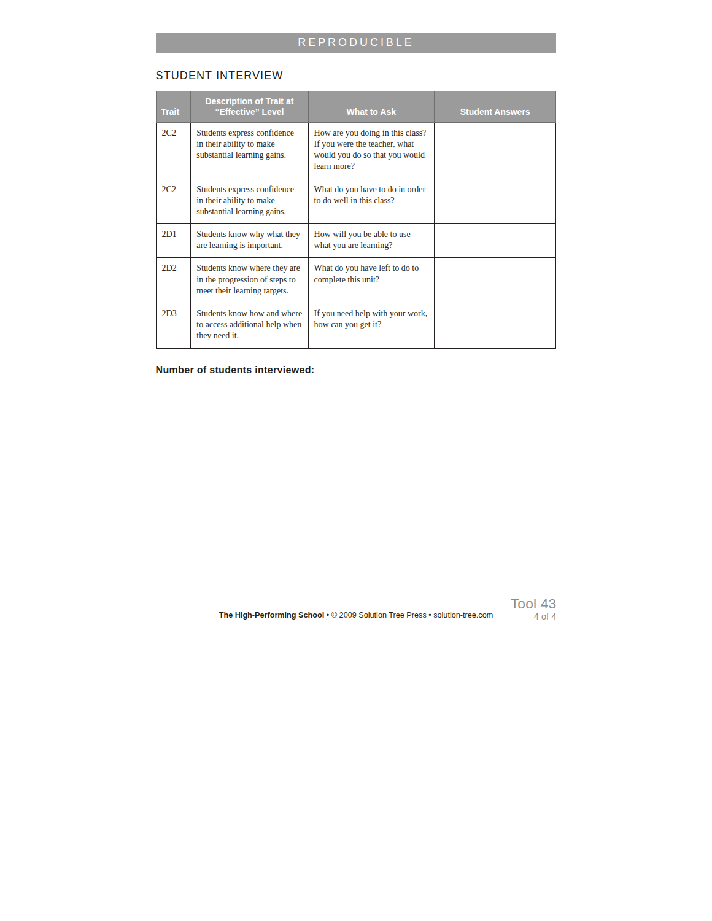REPRODUCIBLE
STUDENT INTERVIEW
| Trait | Description of Trait at “Effective” Level | What to Ask | Student Answers |
| --- | --- | --- | --- |
| 2C2 | Students express confidence in their ability to make substantial learning gains. | How are you doing in this class? If you were the teacher, what would you do so that you would learn more? | |
| 2C2 | Students express confidence in their ability to make substantial learning gains. | What do you have to do in order to do well in this class? | |
| 2D1 | Students know why what they are learning is important. | How will you be able to use what you are learning? | |
| 2D2 | Students know where they are in the progression of steps to meet their learning targets. | What do you have left to do to complete this unit? | |
| 2D3 | Students know how and where to access additional help when they need it. | If you need help with your work, how can you get it? | |
Number of students interviewed:
The High-Performing School • © 2009 Solution Tree Press • solution-tree.com
Tool 43
4 of 4